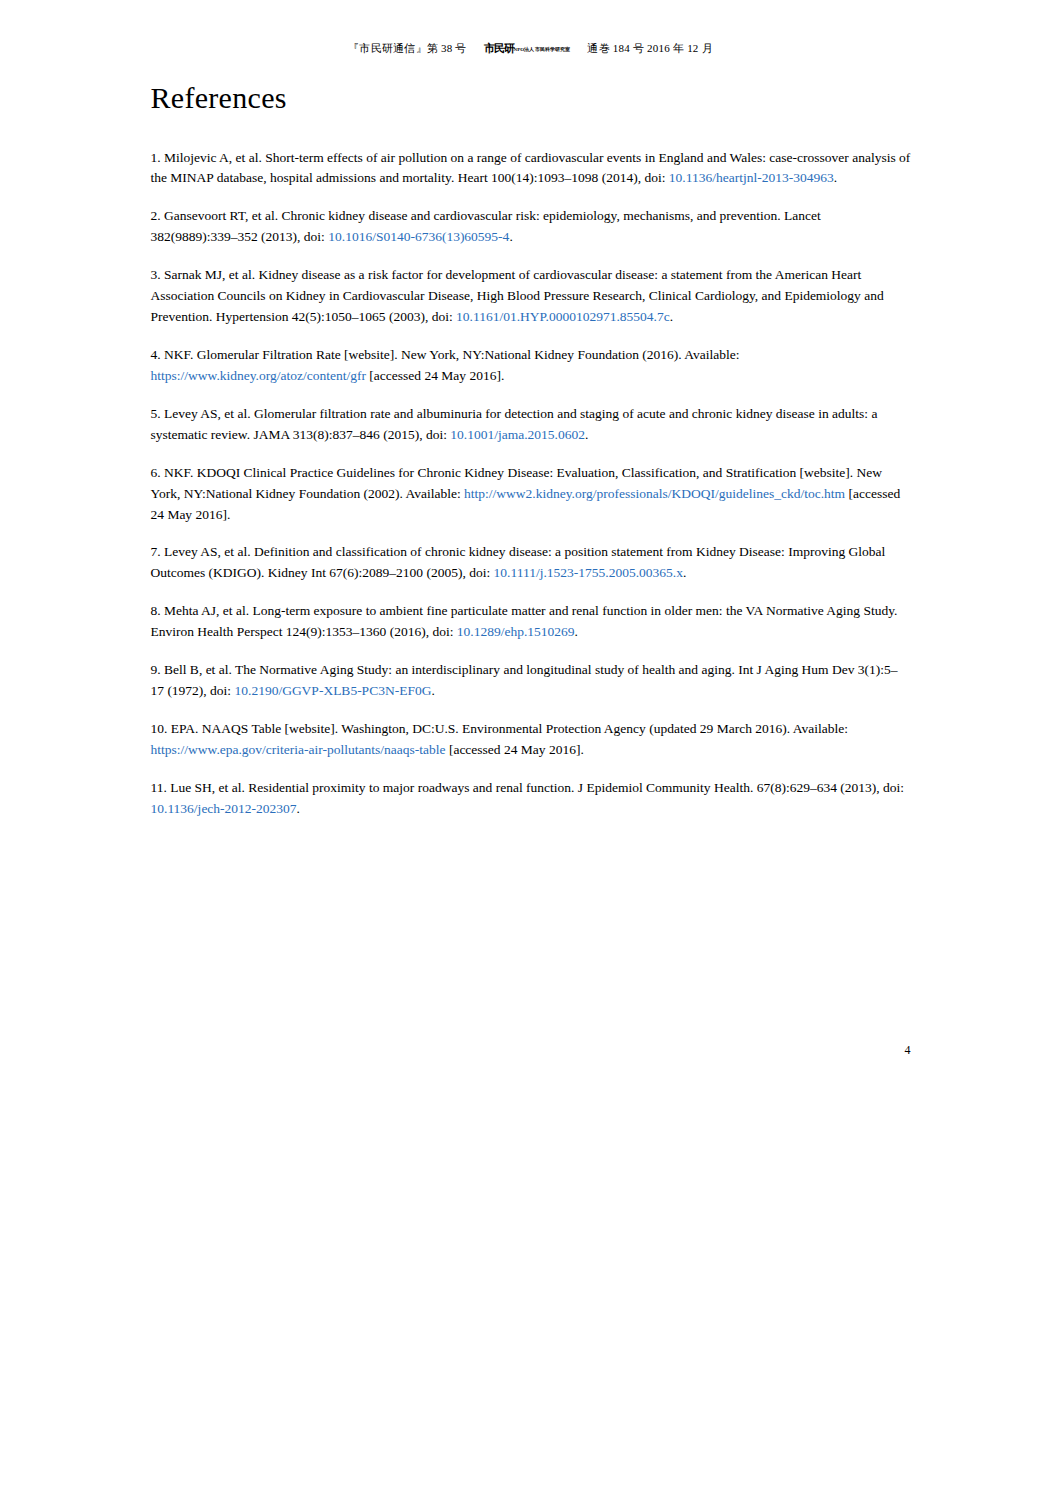『市民研通信』第 38 号 市民研NPO法人 市民科学研究室 通巻 184 号 2016 年 12 月
References
1. Milojevic A, et al. Short-term effects of air pollution on a range of cardiovascular events in England and Wales: case-crossover analysis of the MINAP database, hospital admissions and mortality. Heart 100(14):1093–1098 (2014), doi: 10.1136/heartjnl-2013-304963.
2. Gansevoort RT, et al. Chronic kidney disease and cardiovascular risk: epidemiology, mechanisms, and prevention. Lancet 382(9889):339–352 (2013), doi: 10.1016/S0140-6736(13)60595-4.
3. Sarnak MJ, et al. Kidney disease as a risk factor for development of cardiovascular disease: a statement from the American Heart Association Councils on Kidney in Cardiovascular Disease, High Blood Pressure Research, Clinical Cardiology, and Epidemiology and Prevention. Hypertension 42(5):1050–1065 (2003), doi: 10.1161/01.HYP.0000102971.85504.7c.
4. NKF. Glomerular Filtration Rate [website]. New York, NY:National Kidney Foundation (2016). Available: https://www.kidney.org/atoz/content/gfr [accessed 24 May 2016].
5. Levey AS, et al. Glomerular filtration rate and albuminuria for detection and staging of acute and chronic kidney disease in adults: a systematic review. JAMA 313(8):837–846 (2015), doi: 10.1001/jama.2015.0602.
6. NKF. KDOQI Clinical Practice Guidelines for Chronic Kidney Disease: Evaluation, Classification, and Stratification [website]. New York, NY:National Kidney Foundation (2002). Available: http://www2.kidney.org/professionals/KDOQI/guidelines_ckd/toc.htm [accessed 24 May 2016].
7. Levey AS, et al. Definition and classification of chronic kidney disease: a position statement from Kidney Disease: Improving Global Outcomes (KDIGO). Kidney Int 67(6):2089–2100 (2005), doi: 10.1111/j.1523-1755.2005.00365.x.
8. Mehta AJ, et al. Long-term exposure to ambient fine particulate matter and renal function in older men: the VA Normative Aging Study. Environ Health Perspect 124(9):1353–1360 (2016), doi: 10.1289/ehp.1510269.
9. Bell B, et al. The Normative Aging Study: an interdisciplinary and longitudinal study of health and aging. Int J Aging Hum Dev 3(1):5–17 (1972), doi: 10.2190/GGVP-XLB5-PC3N-EF0G.
10. EPA. NAAQS Table [website]. Washington, DC:U.S. Environmental Protection Agency (updated 29 March 2016). Available: https://www.epa.gov/criteria-air-pollutants/naaqs-table [accessed 24 May 2016].
11. Lue SH, et al. Residential proximity to major roadways and renal function. J Epidemiol Community Health. 67(8):629–634 (2013), doi: 10.1136/jech-2012-202307.
4